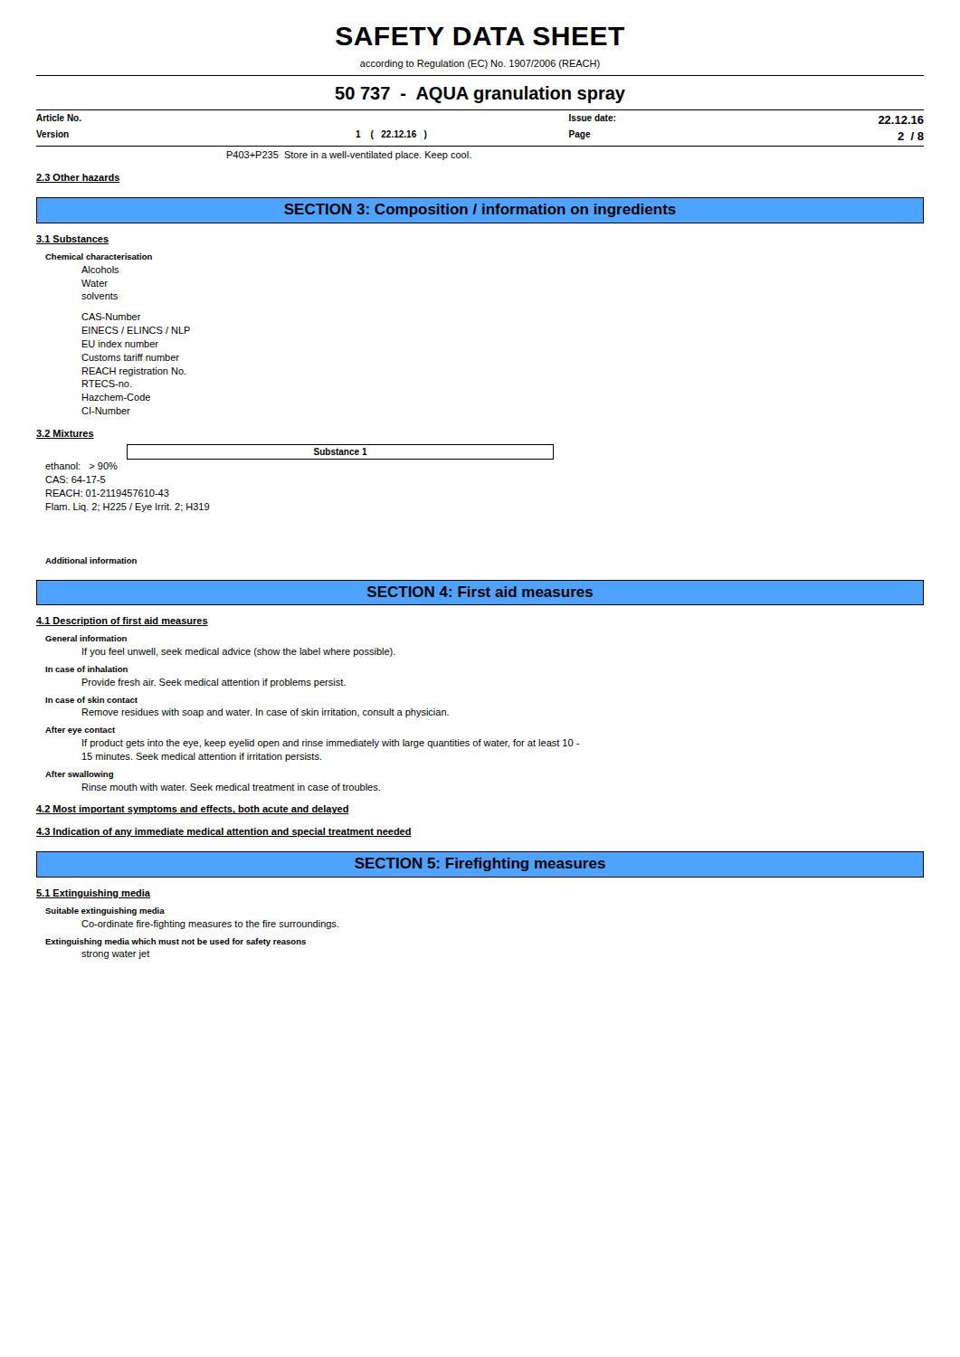SAFETY DATA SHEET
according to Regulation (EC) No. 1907/2006 (REACH)
50 737 - AQUA granulation spray
| Article No. | | Issue date: | 22.12.16 |
| Version | 1 ( 22.12.16 ) | Page | 2 / 8 |
P403+P235 Store in a well-ventilated place. Keep cool.
2.3 Other hazards
SECTION 3: Composition / information on ingredients
3.1 Substances
Chemical characterisation
Alcohols
Water
solvents
CAS-Number
EINECS / ELINCS / NLP
EU index number
Customs tariff number
REACH registration No.
RTECS-no.
Hazchem-Code
CI-Number
3.2 Mixtures
Substance 1
ethanol: > 90%
CAS: 64-17-5
REACH: 01-2119457610-43
Flam. Liq. 2; H225 / Eye Irrit. 2; H319
Additional information
SECTION 4: First aid measures
4.1 Description of first aid measures
General information
If you feel unwell, seek medical advice (show the label where possible).
In case of inhalation
Provide fresh air. Seek medical attention if problems persist.
In case of skin contact
Remove residues with soap and water. In case of skin irritation, consult a physician.
After eye contact
If product gets into the eye, keep eyelid open and rinse immediately with large quantities of water, for at least 10 -
15 minutes. Seek medical attention if irritation persists.
After swallowing
Rinse mouth with water. Seek medical treatment in case of troubles.
4.2 Most important symptoms and effects, both acute and delayed
4.3 Indication of any immediate medical attention and special treatment needed
SECTION 5: Firefighting measures
5.1 Extinguishing media
Suitable extinguishing media
Co-ordinate fire-fighting measures to the fire surroundings.
Extinguishing media which must not be used for safety reasons
strong water jet